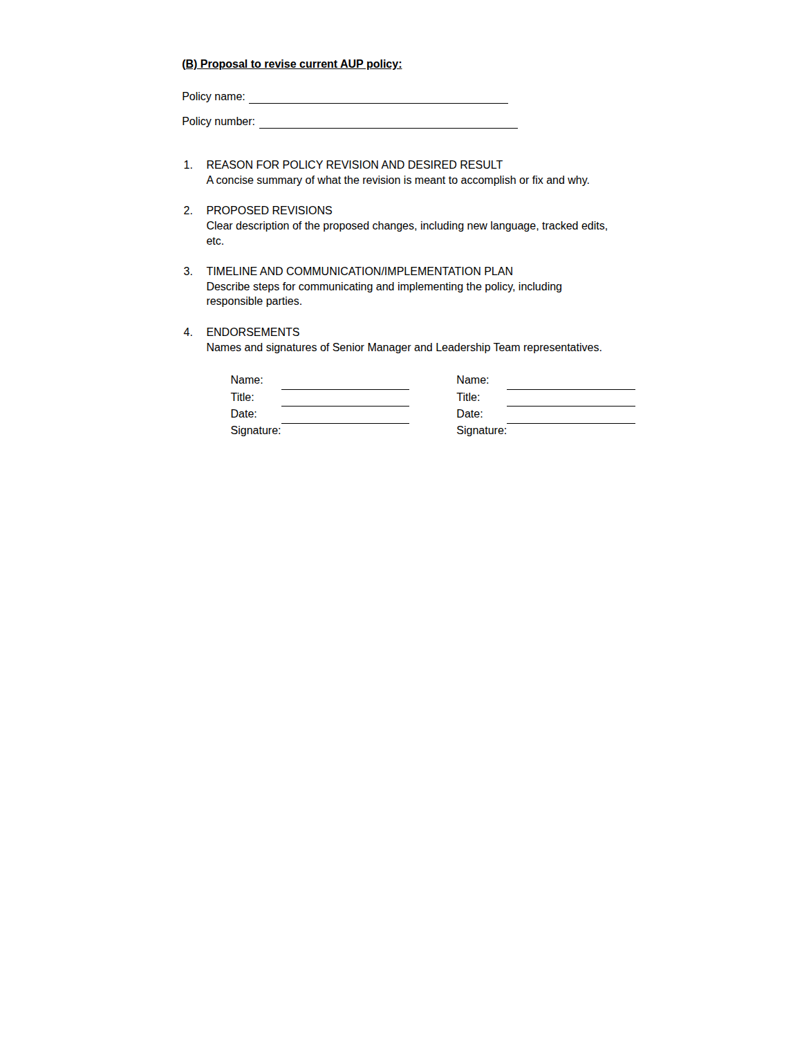(B) Proposal to revise current AUP policy:
Policy name:
Policy number:
REASON FOR POLICY REVISION AND DESIRED RESULT
A concise summary of what the revision is meant to accomplish or fix and why.
PROPOSED REVISIONS
Clear description of the proposed changes, including new language, tracked edits, etc.
TIMELINE AND COMMUNICATION/IMPLEMENTATION PLAN
Describe steps for communicating and implementing the policy, including responsible parties.
ENDORSEMENTS
Names and signatures of Senior Manager and Leadership Team representatives.
| Name: | | | Name: | |
| Title: | | | Title: | |
| Date: | | | Date: | |
| Signature: | | | Signature: | |